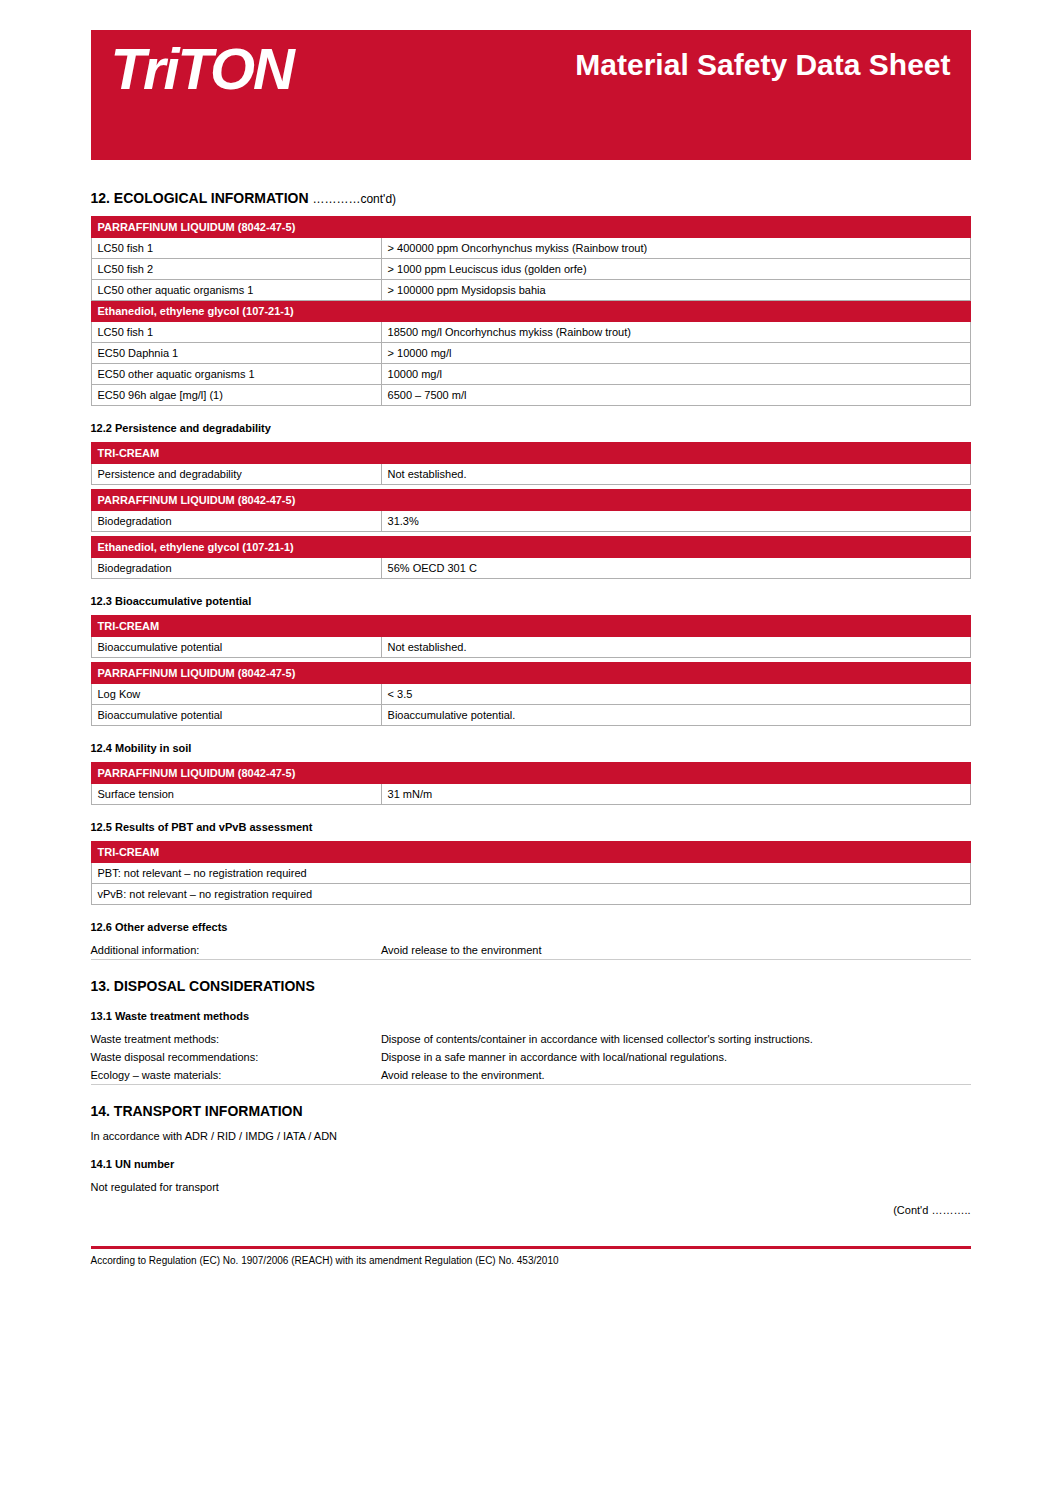TriTON
Material Safety Data Sheet
12. ECOLOGICAL INFORMATION …………cont'd)
| PARRAFFINUM LIQUIDUM (8042-47-5) |
| LC50 fish 1 | > 400000 ppm Oncorhynchus mykiss (Rainbow trout) |
| LC50 fish 2 | > 1000 ppm Leuciscus idus (golden orfe) |
| LC50 other aquatic organisms 1 | > 100000 ppm Mysidopsis bahia |
| Ethanediol, ethylene glycol (107-21-1) |
| LC50 fish 1 | 18500 mg/l Oncorhynchus mykiss (Rainbow trout) |
| EC50 Daphnia 1 | > 10000 mg/l |
| EC50 other aquatic organisms 1 | 10000 mg/l |
| EC50 96h algae [mg/l] (1) | 6500 – 7500 m/l |
12.2 Persistence and degradability
| TRI-CREAM |
| Persistence and degradability | Not established. |
| PARRAFFINUM LIQUIDUM (8042-47-5) |
| Biodegradation | 31.3% |
| Ethanediol, ethylene glycol (107-21-1) |
| Biodegradation | 56% OECD 301 C |
12.3 Bioaccumulative potential
| TRI-CREAM |
| Bioaccumulative potential | Not established. |
| PARRAFFINUM LIQUIDUM (8042-47-5) |
| Log Kow | < 3.5 |
| Bioaccumulative potential | Bioaccumulative potential. |
12.4 Mobility in soil
| PARRAFFINUM LIQUIDUM (8042-47-5) |
| Surface tension | 31 mN/m |
12.5 Results of PBT and vPvB assessment
| TRI-CREAM |
| PBT: not relevant – no registration required |
| vPvB: not relevant – no registration required |
12.6 Other adverse effects
| Additional information: | Avoid release to the environment |
13. DISPOSAL CONSIDERATIONS
13.1 Waste treatment methods
| Waste treatment methods: | Dispose of contents/container in accordance with licensed collector's sorting instructions. |
| Waste disposal recommendations: | Dispose in a safe manner in accordance with local/national regulations. |
| Ecology – waste materials: | Avoid release to the environment. |
14. TRANSPORT INFORMATION
In accordance with ADR / RID / IMDG / IATA / ADN
14.1 UN number
Not regulated for transport
(Cont'd ………..
According to Regulation (EC) No. 1907/2006 (REACH) with its amendment Regulation (EC) No. 453/2010